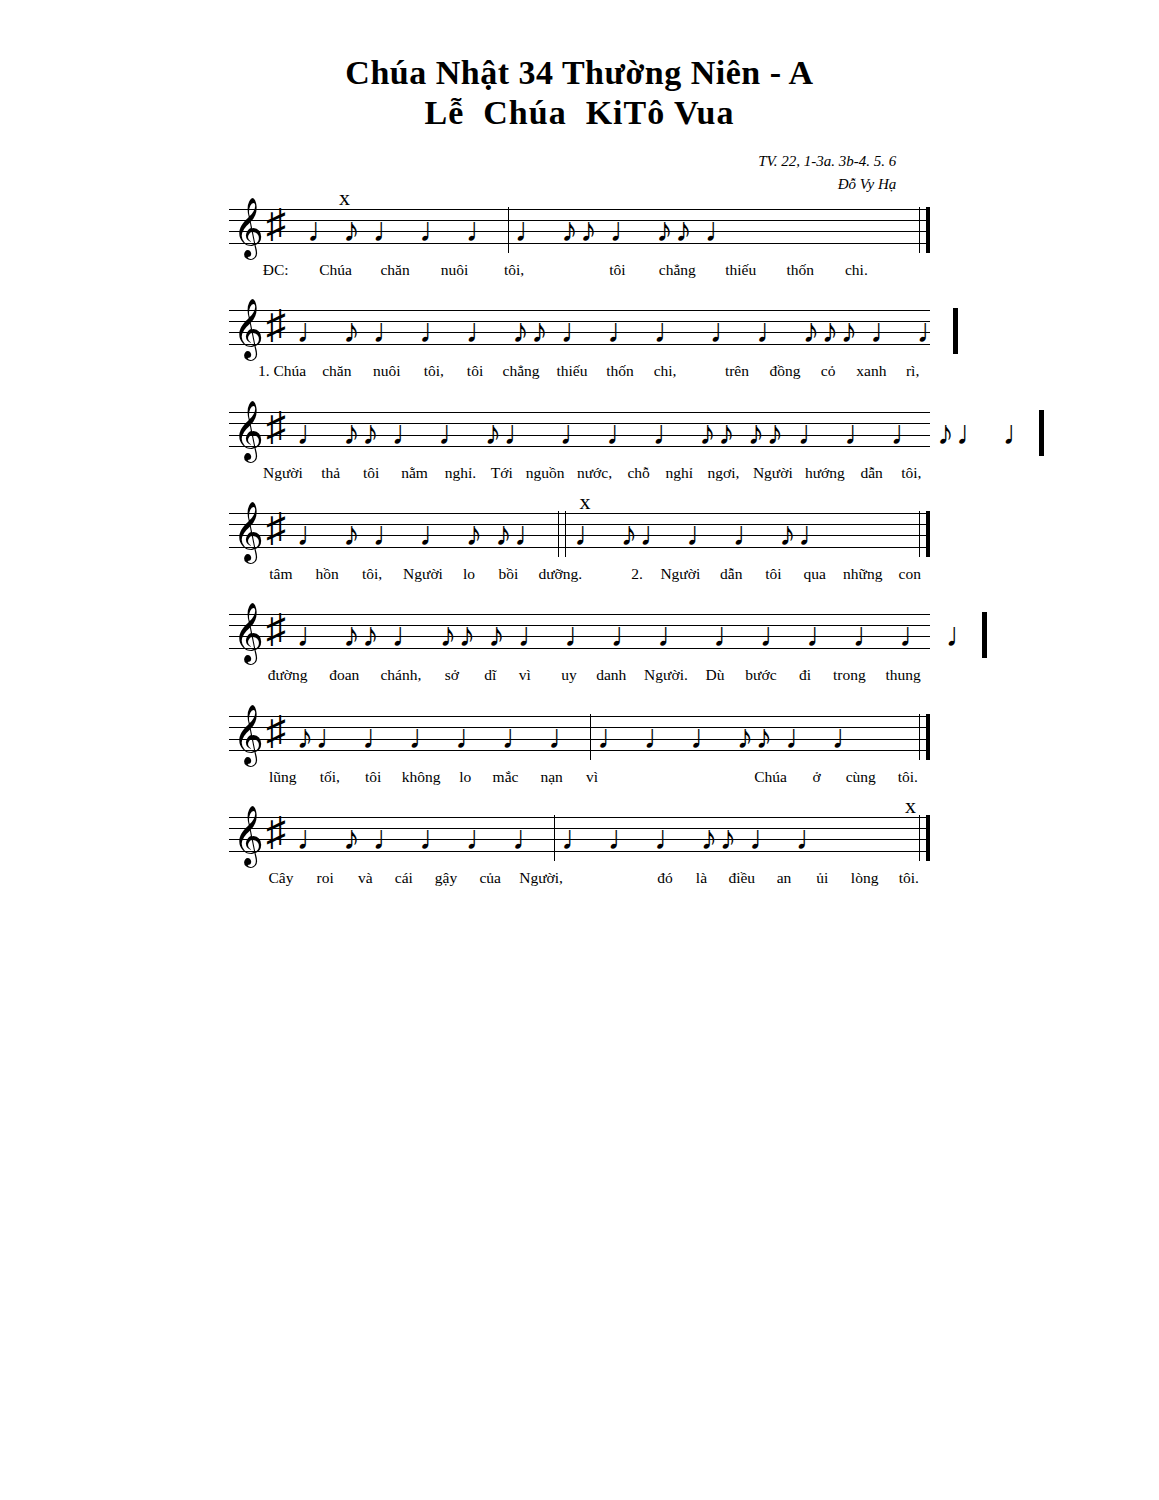Chúa Nhật 34 Thường Niên - A Lễ Chúa KiTô Vua
TV. 22, 1-3a. 3b-4. 5. 6 Đỗ Vy Hạ
x
𝄞 ♯ ♩♪ ♩ ♩ ♩ ♩ ♪♪ ♩ ♪♪ ♩
ĐC: Chúa chăn nuôi tôi, tôi chẳng thiếu thốn chi.
𝄞 ♯ ♩ ♪ ♩ ♩ ♩ ♪♪ ♩ ♩ ♩ ♩ ♩ ♪♪♪ ♩ ♩
1. Chúa chăn nuôi tôi, tôi chẳng thiếu thốn chi, trên đồng cỏ xanh rì,
𝄞 ♯ ♩ ♪♪ ♩ ♩ ♪♩ ♩ ♩ ♩ ♪♪ ♪♪ ♩ ♩ ♩ ♪♩ ♩
Người thả tôi nằm nghỉ. Tới nguồn nước, chỗ nghỉ ngơi, Người hướng dẫn tôi,
x
𝄞 ♯ ♩ ♪ ♩ ♩ ♪ ♪♩ ♩ ♪♩ ♩ ♩ ♪♩
tâm hồn tôi, Người lo bồi dưỡng. 2. Người dẫn tôi qua những con
𝄞 ♯ ♩ ♪♪ ♩ ♪♪ ♪ ♩ ♩ ♩ ♩ ♩ ♩ ♩ ♩ ♩ ♩
đường đoan chánh, sở dĩ vì uy danh Người. Dù bước đi trong thung
𝄞 ♯ ♪♩ ♩ ♩ ♩ ♩ ♩ ♩ ♩ ♩ ♪♪ ♩ ♩
lũng tối, tôi không lo mắc nạn vì Chúa ở cùng tôi.
x
𝄞 ♯ ♩ ♪ ♩ ♩ ♩ ♩ ♩ ♩ ♩ ♪♪ ♩ ♩
Cây roi và cái gậy của Người, đó là điều an ủi lòng tôi.